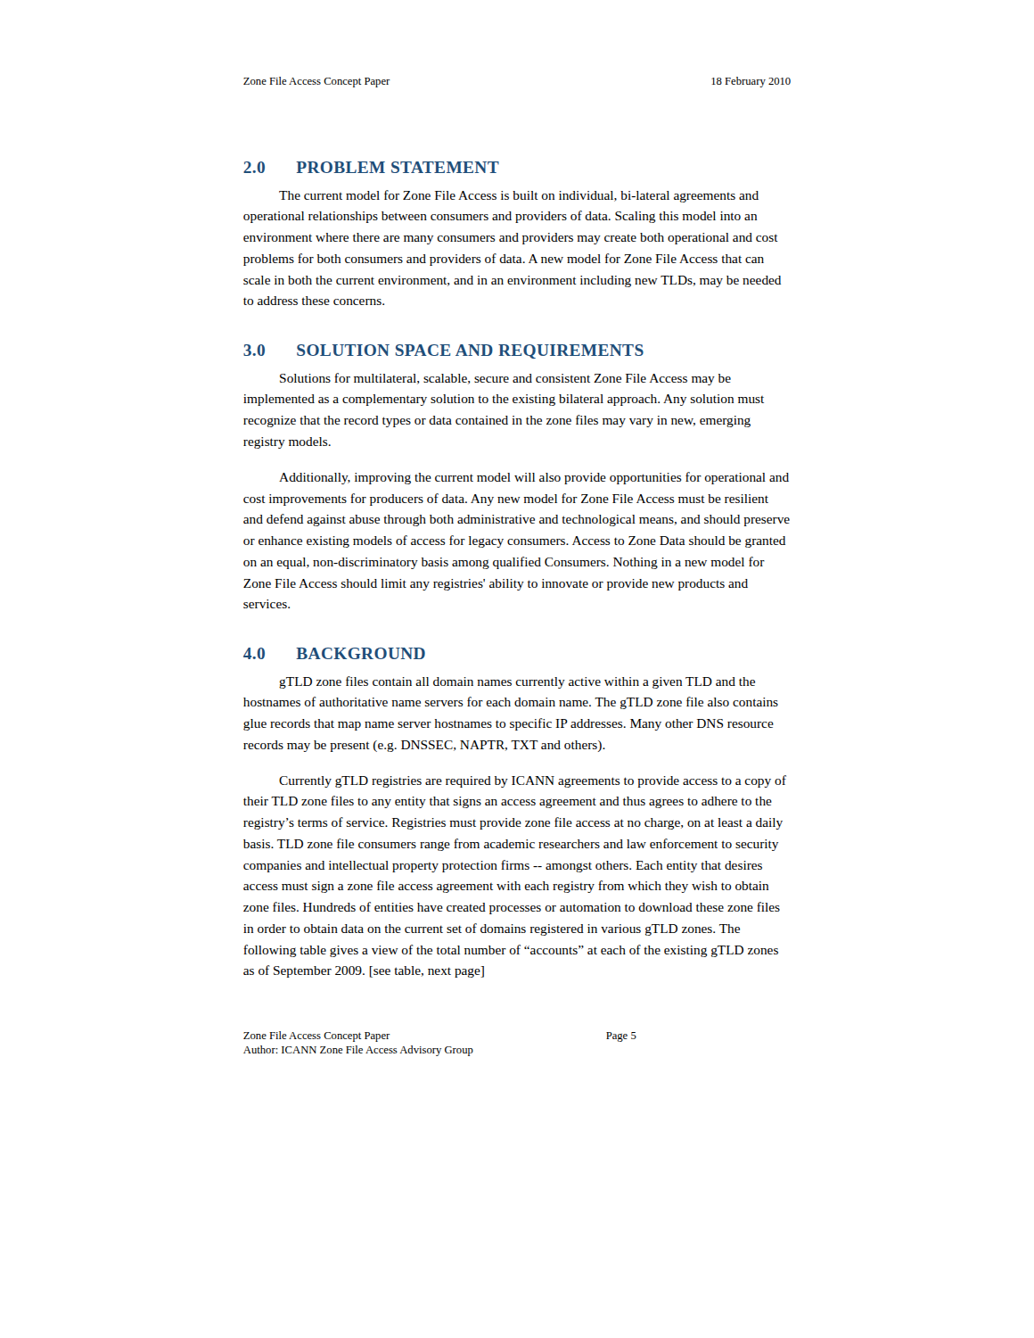Zone File Access Concept Paper 18 February 2010
2.0 PROBLEM STATEMENT
The current model for Zone File Access is built on individual, bi-lateral agreements and operational relationships between consumers and providers of data. Scaling this model into an environment where there are many consumers and providers may create both operational and cost problems for both consumers and providers of data. A new model for Zone File Access that can scale in both the current environment, and in an environment including new TLDs, may be needed to address these concerns.
3.0 SOLUTION SPACE AND REQUIREMENTS
Solutions for multilateral, scalable, secure and consistent Zone File Access may be implemented as a complementary solution to the existing bilateral approach. Any solution must recognize that the record types or data contained in the zone files may vary in new, emerging registry models.
Additionally, improving the current model will also provide opportunities for operational and cost improvements for producers of data. Any new model for Zone File Access must be resilient and defend against abuse through both administrative and technological means, and should preserve or enhance existing models of access for legacy consumers. Access to Zone Data should be granted on an equal, non-discriminatory basis among qualified Consumers. Nothing in a new model for Zone File Access should limit any registries' ability to innovate or provide new products and services.
4.0 BACKGROUND
gTLD zone files contain all domain names currently active within a given TLD and the hostnames of authoritative name servers for each domain name. The gTLD zone file also contains glue records that map name server hostnames to specific IP addresses. Many other DNS resource records may be present (e.g. DNSSEC, NAPTR, TXT and others).
Currently gTLD registries are required by ICANN agreements to provide access to a copy of their TLD zone files to any entity that signs an access agreement and thus agrees to adhere to the registry’s terms of service. Registries must provide zone file access at no charge, on at least a daily basis. TLD zone file consumers range from academic researchers and law enforcement to security companies and intellectual property protection firms -- amongst others. Each entity that desires access must sign a zone file access agreement with each registry from which they wish to obtain zone files. Hundreds of entities have created processes or automation to download these zone files in order to obtain data on the current set of domains registered in various gTLD zones. The following table gives a view of the total number of “accounts” at each of the existing gTLD zones as of September 2009. [see table, next page]
Zone File Access Concept Paper
Author: ICANN Zone File Access Advisory Group
Page 5